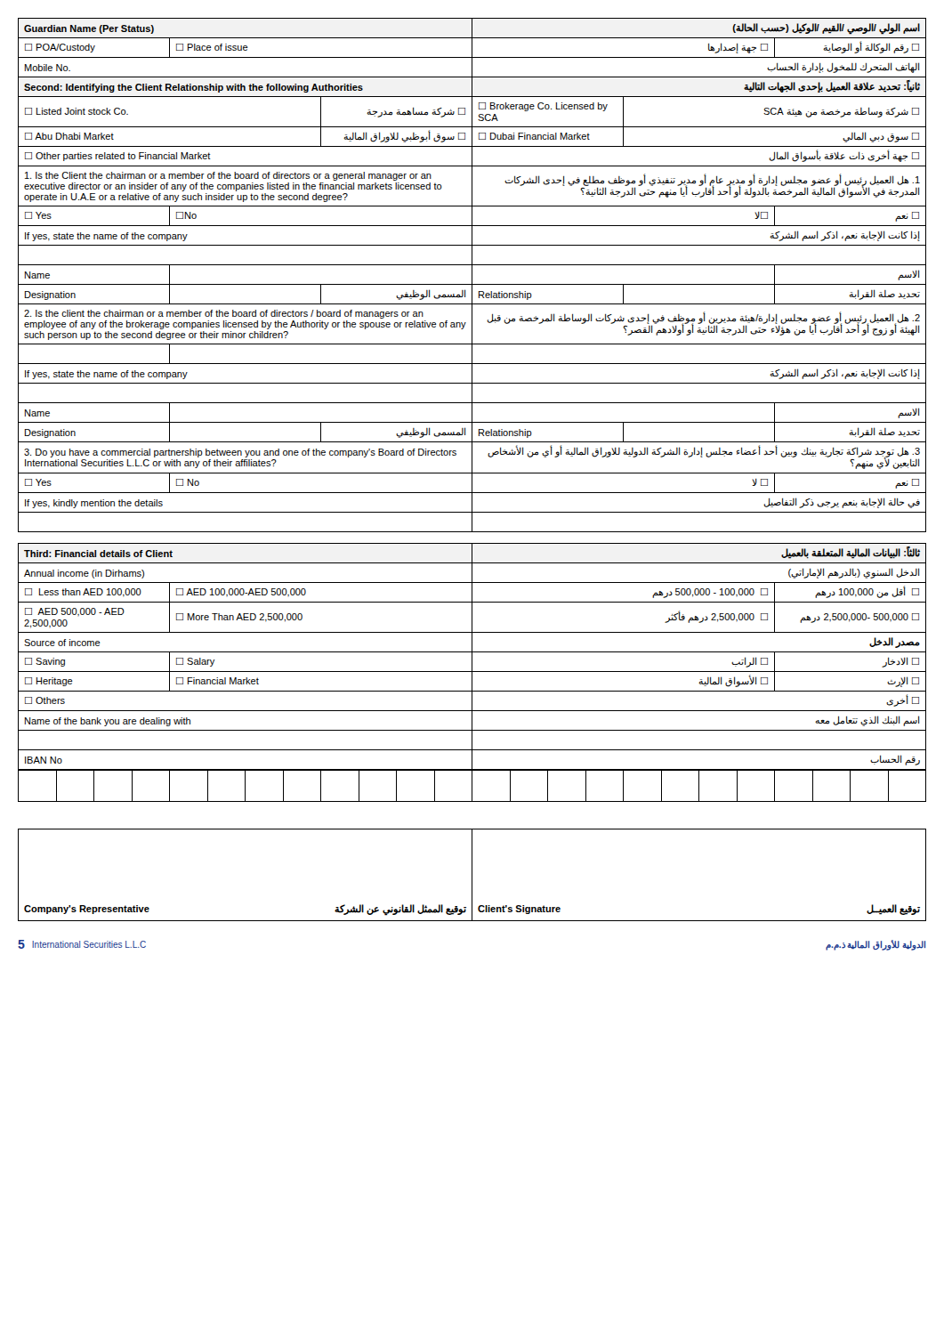| Guardian Name (Per Status) | اسم الولي /الوصي /القيم /الوكيل (حسب الحالة) |
| ☐ POA/Custody | ☐ Place of issue | ☐ جهة إصدارها | ☐ رقم الوكالة أو الوصاية |
| Mobile No. | الهاتف المتحرك للمخول بإدارة الحساب |
| Second: Identifying the Client Relationship with the following Authorities | ثانياً: تحديد علاقة العميل بإحدى الجهات التالية |
| ☐ Listed Joint stock Co. | ☐ شركة مساهمة مدرجة | ☐ Brokerage Co. Licensed by SCA | ☐ شركة وساطة مرخصة من هيئة SCA |
| ☐ Abu Dhabi Market | ☐ سوق أبوظبي للاوراق المالية | ☐ Dubai Financial Market | ☐ سوق دبي المالي |
| ☐ Other parties related to Financial Market | ☐ جهة أخرى ذات علاقة بأسواق المال |
| 1. Is the Client the chairman or a member of the board of directors or a general manager or an executive director or an insider of any of the companies listed in the financial markets licensed to operate in U.A.E or a relative of any such insider up to the second degree? | 1. هل العميل رئيس أو عضو مجلس إدارة أو مدير عام أو مدير تنفيذي أو موظف مطلع في إحدى الشركات المدرجة في الأسواق المالية المرخصة بالدولة أو أحد أقارب أيا منهم حتى الدرجة الثانية؟ |
| ☐ Yes | ☐ No | ☐ لا | ☐ نعم |
| If yes, state the name of the company | إذا كانت الإجابة نعم، اذكر اسم الشركة |
| Name | | | الاسم |
| Designation | | المسمى الوظيفي | Relationship | | تحديد صلة القرابة |
| 2. Is the client the chairman or a member of the board of directors / board of managers or an employee of any of the brokerage companies licensed by the Authority or the spouse or relative of any such person up to the second degree or their minor children? | 2. هل العميل رئيس أو عضو مجلس إدارة/هيئة مديرين أو موظف في إحدى شركات الوساطة المرخصة من قبل الهيئة أو زوج أو أحد أقارب أيا من هؤلاء حتى الدرجة الثانية أو أولادهم القصر؟ |
| If yes, state the name of the company | إذا كانت الإجابة نعم، اذكر اسم الشركة |
| Name | | | الاسم |
| Designation | | المسمى الوظيفي | Relationship | | تحديد صلة القرابة |
| 3. Do you have a commercial partnership between you and one of the company's Board of Directors International Securities L.L.C or with any of their affiliates? | 3. هل توجد شراكة تجارية بينك وبين أحد أعضاء مجلس إدارة الشركة الدولية للاوراق المالية أو أي من الأشخاص التابعين لأي منهم؟ |
| ☐ Yes | ☐ No | ☐ لا | ☐ نعم |
| If yes, kindly mention the details | في حالة الإجابة بنعم يرجى ذكر التفاصيل |
| Third: Financial details of Client | ثالثاً: البيانات المالية المتعلقة بالعميل |
| Annual income (in Dirhams) | الدخل السنوي (بالدرهم الإماراتي) |
| ☐ Less than AED 100,000 | ☐ AED 100,000-AED 500,000 | ☐ 100,000 - 500,000 درهم | ☐ أقل من 100,000 درهم |
| ☐ AED 500,000 - AED 2,500,000 | ☐ More Than AED 2,500,000 | ☐ 2,500,000 درهم فأكثر | ☐ 500,000 -2,500,000 درهم |
| Source of income | مصدر الدخل |
| ☐ Saving | ☐ Salary | ☐ الراتب | ☐ الادخار |
| ☐ Heritage | ☐ Financial Market | ☐ الأسواق المالية | ☐ الإرث |
| ☐ Others | ☐ أخرى |
| Name of the bank you are dealing with | اسم البنك الذي تتعامل معه |
| IBAN No | رقم الحساب |
| Company's Representative توقيع الممثل القانوني عن الشركة | Client's Signature توقيع العميــل |
5 International Securities L.L.C
الدولية للأوراق المالية ذ.م.م